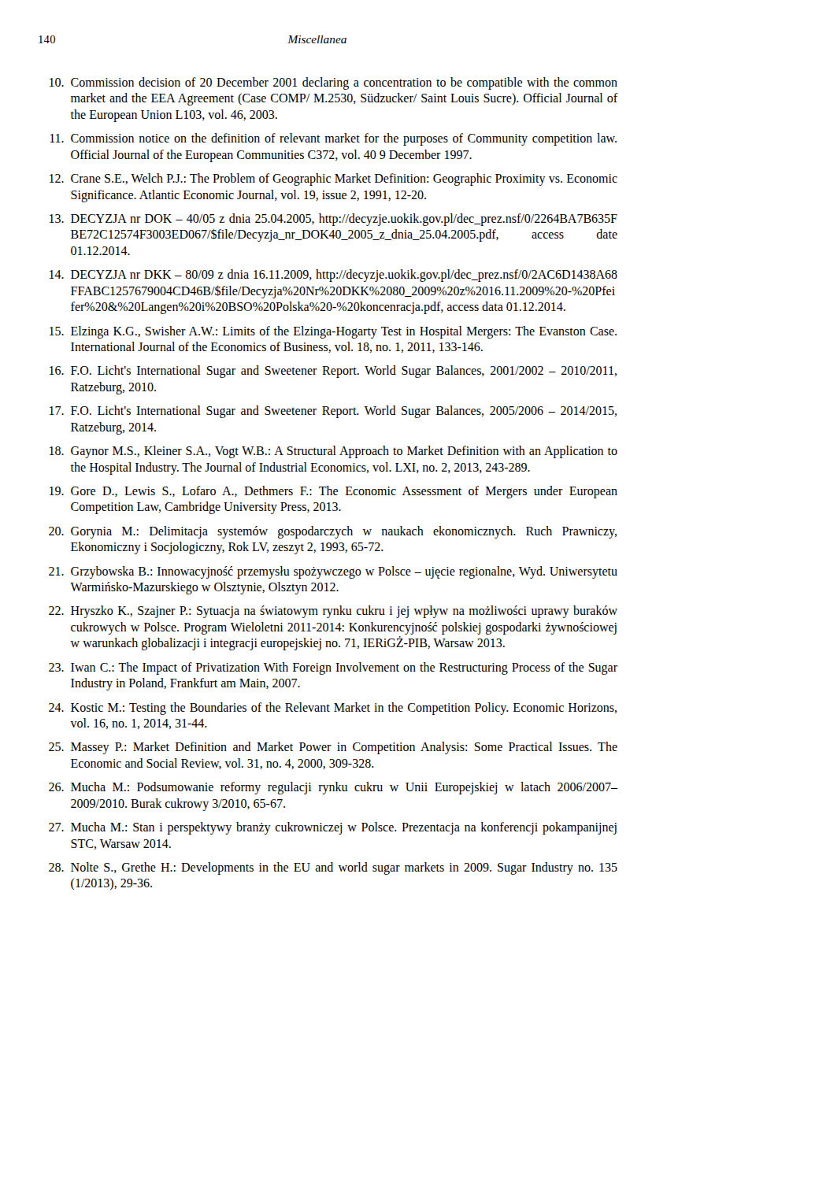140 Miscellanea
Commission decision of 20 December 2001 declaring a concentration to be compatible with the common market and the EEA Agreement (Case COMP/ M.2530, Südzucker/ Saint Louis Sucre). Official Journal of the European Union L103, vol. 46, 2003.
Commission notice on the definition of relevant market for the purposes of Community competition law. Official Journal of the European Communities C372, vol. 40 9 December 1997.
Crane S.E., Welch P.J.: The Problem of Geographic Market Definition: Geographic Proximity vs. Economic Significance. Atlantic Economic Journal, vol. 19, issue 2, 1991, 12-20.
DECYZJA nr DOK – 40/05 z dnia 25.04.2005, http://decyzje.uokik.gov.pl/dec_prez.nsf/0/2264BA7B635FBE72C12574F3003ED067/$file/Decyzja_nr_DOK40_2005_z_dnia_25.04.2005.pdf, access date 01.12.2014.
DECYZJA nr DKK – 80/09 z dnia 16.11.2009, http://decyzje.uokik.gov.pl/dec_prez.nsf/0/2AC6D1438A68FFABC1257679004CD46B/$file/Decyzja%20Nr%20DKK%2080_2009%20z%2016.11.2009%20-%20Pfeifer%20&%20Langen%20i%20BSO%20Polska%20-%20koncenracja.pdf, access data 01.12.2014.
Elzinga K.G., Swisher A.W.: Limits of the Elzinga-Hogarty Test in Hospital Mergers: The Evanston Case. International Journal of the Economics of Business, vol. 18, no. 1, 2011, 133-146.
F.O. Licht's International Sugar and Sweetener Report. World Sugar Balances, 2001/2002 – 2010/2011, Ratzeburg, 2010.
F.O. Licht's International Sugar and Sweetener Report. World Sugar Balances, 2005/2006 – 2014/2015, Ratzeburg, 2014.
Gaynor M.S., Kleiner S.A., Vogt W.B.: A Structural Approach to Market Definition with an Application to the Hospital Industry. The Journal of Industrial Economics, vol. LXI, no. 2, 2013, 243-289.
Gore D., Lewis S., Lofaro A., Dethmers F.: The Economic Assessment of Mergers under European Competition Law, Cambridge University Press, 2013.
Gorynia M.: Delimitacja systemów gospodarczych w naukach ekonomicznych. Ruch Prawniczy, Ekonomiczny i Socjologiczny, Rok LV, zeszyt 2, 1993, 65-72.
Grzybowska B.: Innowacyjność przemysłu spożywczego w Polsce – ujęcie regionalne, Wyd. Uniwersytetu Warmińsko-Mazurskiego w Olsztynie, Olsztyn 2012.
Hryszko K., Szajner P.: Sytuacja na światowym rynku cukru i jej wpływ na możliwości uprawy buraków cukrowych w Polsce. Program Wieloletni 2011-2014: Konkurencyjność polskiej gospodarki żywnościowej w warunkach globalizacji i integracji europejskiej no. 71, IERiGŻ-PIB, Warsaw 2013.
Iwan C.: The Impact of Privatization With Foreign Involvement on the Restructuring Process of the Sugar Industry in Poland, Frankfurt am Main, 2007.
Kostic M.: Testing the Boundaries of the Relevant Market in the Competition Policy. Economic Horizons, vol. 16, no. 1, 2014, 31-44.
Massey P.: Market Definition and Market Power in Competition Analysis: Some Practical Issues. The Economic and Social Review, vol. 31, no. 4, 2000, 309-328.
Mucha M.: Podsumowanie reformy regulacji rynku cukru w Unii Europejskiej w latach 2006/2007–2009/2010. Burak cukrowy 3/2010, 65-67.
Mucha M.: Stan i perspektywy branży cukrowniczej w Polsce. Prezentacja na konferencji pokampanijnej STC, Warsaw 2014.
Nolte S., Grethe H.: Developments in the EU and world sugar markets in 2009. Sugar Industry no. 135 (1/2013), 29-36.